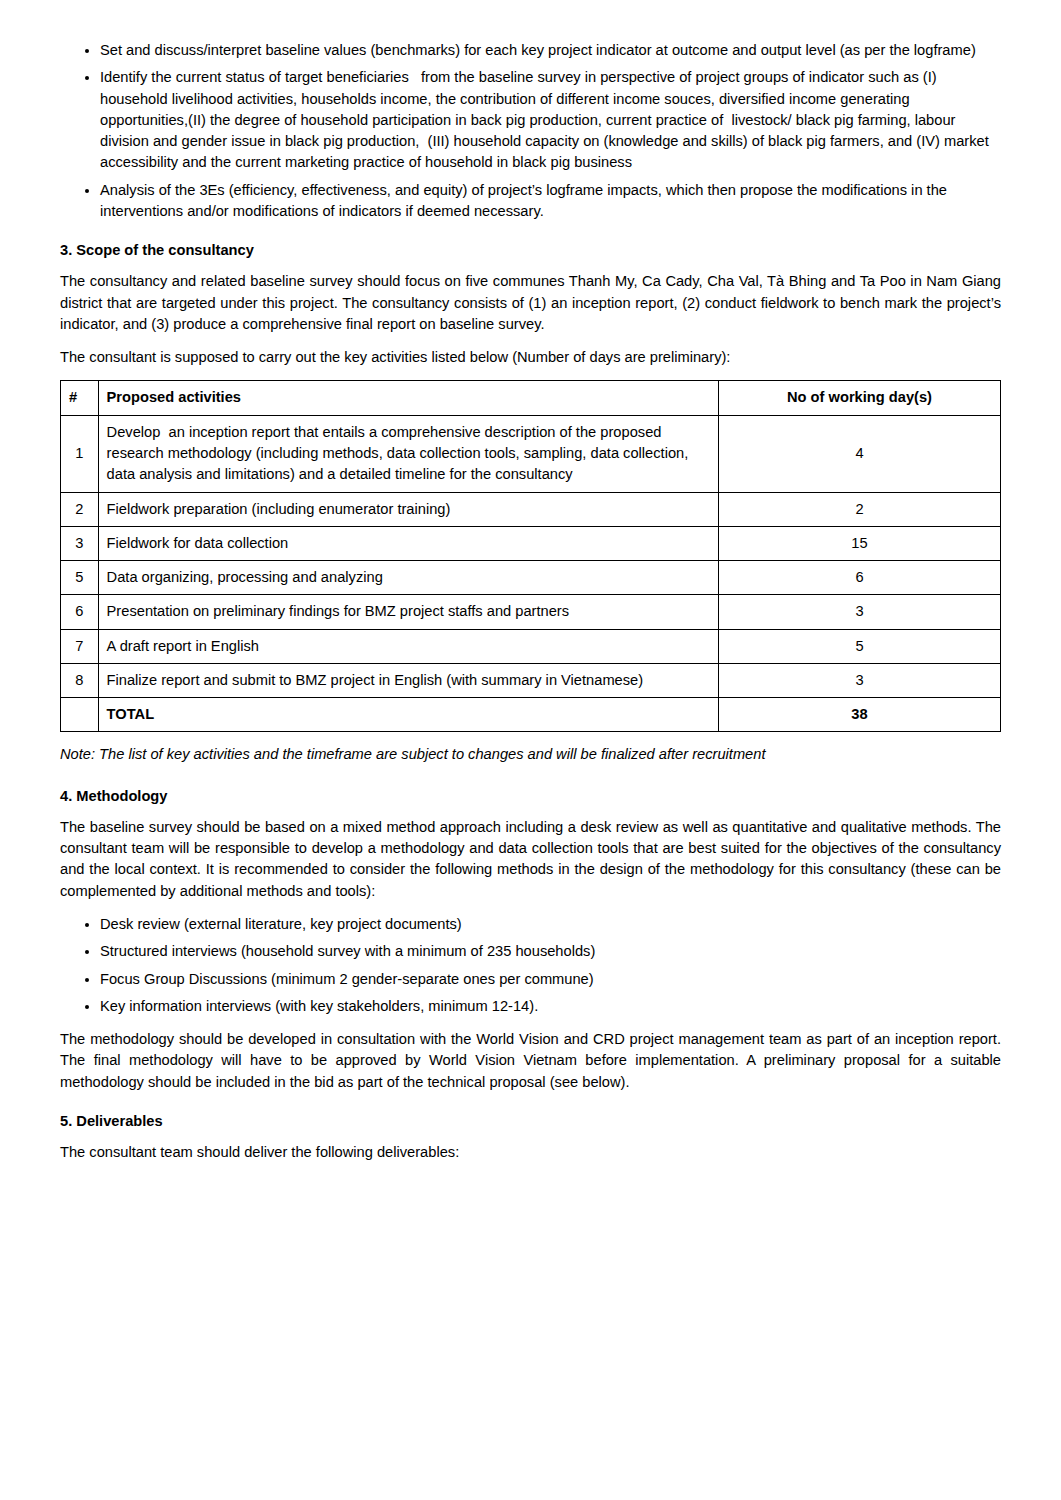Set and discuss/interpret baseline values (benchmarks) for each key project indicator at outcome and output level (as per the logframe)
Identify the current status of target beneficiaries from the baseline survey in perspective of project groups of indicator such as (I) household livelihood activities, households income, the contribution of different income souces, diversified income generating opportunities,(II) the degree of household participation in back pig production, current practice of livestock/ black pig farming, labour division and gender issue in black pig production, (III) household capacity on (knowledge and skills) of black pig farmers, and (IV) market accessibility and the current marketing practice of household in black pig business
Analysis of the 3Es (efficiency, effectiveness, and equity) of project’s logframe impacts, which then propose the modifications in the interventions and/or modifications of indicators if deemed necessary.
3. Scope of the consultancy
The consultancy and related baseline survey should focus on five communes Thanh My, Ca Cady, Cha Val, Tà Bhing and Ta Poo in Nam Giang district that are targeted under this project. The consultancy consists of (1) an inception report, (2) conduct fieldwork to bench mark the project’s indicator, and (3) produce a comprehensive final report on baseline survey.
The consultant is supposed to carry out the key activities listed below (Number of days are preliminary):
| # | Proposed activities | No of working day(s) |
| --- | --- | --- |
| 1 | Develop an inception report that entails a comprehensive description of the proposed research methodology (including methods, data collection tools, sampling, data collection, data analysis and limitations) and a detailed timeline for the consultancy | 4 |
| 2 | Fieldwork preparation (including enumerator training) | 2 |
| 3 | Fieldwork for data collection | 15 |
| 5 | Data organizing, processing and analyzing | 6 |
| 6 | Presentation on preliminary findings for BMZ project staffs and partners | 3 |
| 7 | A draft report in English | 5 |
| 8 | Finalize report and submit to BMZ project in English (with summary in Vietnamese) | 3 |
| | TOTAL | 38 |
Note: The list of key activities and the timeframe are subject to changes and will be finalized after recruitment
4. Methodology
The baseline survey should be based on a mixed method approach including a desk review as well as quantitative and qualitative methods. The consultant team will be responsible to develop a methodology and data collection tools that are best suited for the objectives of the consultancy and the local context. It is recommended to consider the following methods in the design of the methodology for this consultancy (these can be complemented by additional methods and tools):
Desk review (external literature, key project documents)
Structured interviews (household survey with a minimum of 235 households)
Focus Group Discussions (minimum 2 gender-separate ones per commune)
Key information interviews (with key stakeholders, minimum 12-14).
The methodology should be developed in consultation with the World Vision and CRD project management team as part of an inception report. The final methodology will have to be approved by World Vision Vietnam before implementation. A preliminary proposal for a suitable methodology should be included in the bid as part of the technical proposal (see below).
5. Deliverables
The consultant team should deliver the following deliverables: